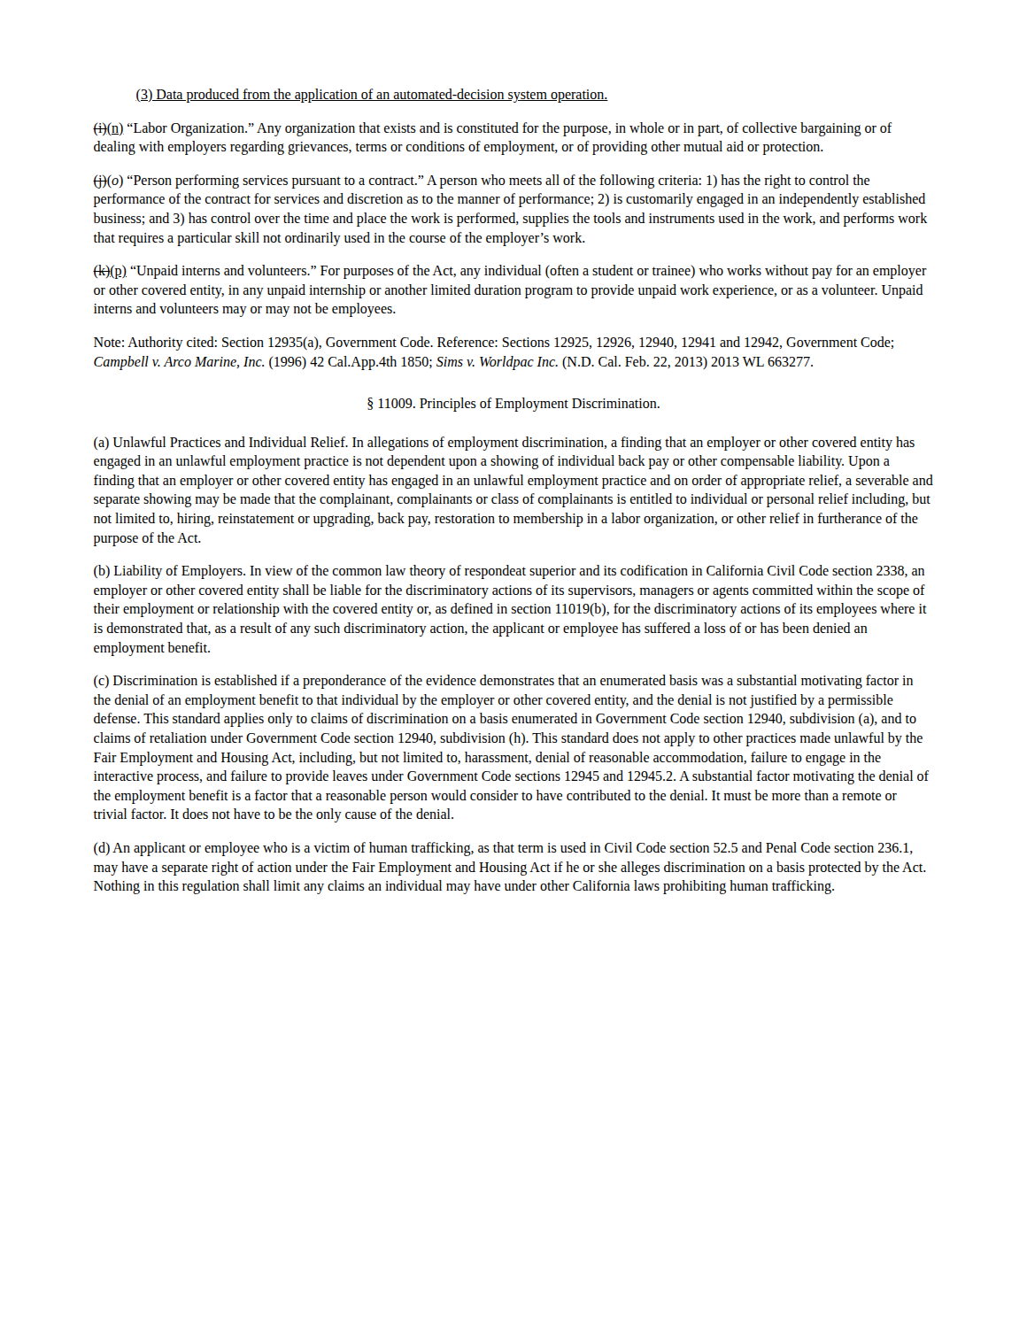(3) Data produced from the application of an automated-decision system operation.
(i)(n) “Labor Organization.” Any organization that exists and is constituted for the purpose, in whole or in part, of collective bargaining or of dealing with employers regarding grievances, terms or conditions of employment, or of providing other mutual aid or protection.
(j)(o) “Person performing services pursuant to a contract.” A person who meets all of the following criteria: 1) has the right to control the performance of the contract for services and discretion as to the manner of performance; 2) is customarily engaged in an independently established business; and 3) has control over the time and place the work is performed, supplies the tools and instruments used in the work, and performs work that requires a particular skill not ordinarily used in the course of the employer’s work.
(k)(p) “Unpaid interns and volunteers.” For purposes of the Act, any individual (often a student or trainee) who works without pay for an employer or other covered entity, in any unpaid internship or another limited duration program to provide unpaid work experience, or as a volunteer. Unpaid interns and volunteers may or may not be employees.
Note: Authority cited: Section 12935(a), Government Code. Reference: Sections 12925, 12926, 12940, 12941 and 12942, Government Code; Campbell v. Arco Marine, Inc. (1996) 42 Cal.App.4th 1850; Sims v. Worldpac Inc. (N.D. Cal. Feb. 22, 2013) 2013 WL 663277.
§ 11009. Principles of Employment Discrimination.
(a) Unlawful Practices and Individual Relief. In allegations of employment discrimination, a finding that an employer or other covered entity has engaged in an unlawful employment practice is not dependent upon a showing of individual back pay or other compensable liability. Upon a finding that an employer or other covered entity has engaged in an unlawful employment practice and on order of appropriate relief, a severable and separate showing may be made that the complainant, complainants or class of complainants is entitled to individual or personal relief including, but not limited to, hiring, reinstatement or upgrading, back pay, restoration to membership in a labor organization, or other relief in furtherance of the purpose of the Act.
(b) Liability of Employers. In view of the common law theory of respondeat superior and its codification in California Civil Code section 2338, an employer or other covered entity shall be liable for the discriminatory actions of its supervisors, managers or agents committed within the scope of their employment or relationship with the covered entity or, as defined in section 11019(b), for the discriminatory actions of its employees where it is demonstrated that, as a result of any such discriminatory action, the applicant or employee has suffered a loss of or has been denied an employment benefit.
(c) Discrimination is established if a preponderance of the evidence demonstrates that an enumerated basis was a substantial motivating factor in the denial of an employment benefit to that individual by the employer or other covered entity, and the denial is not justified by a permissible defense. This standard applies only to claims of discrimination on a basis enumerated in Government Code section 12940, subdivision (a), and to claims of retaliation under Government Code section 12940, subdivision (h). This standard does not apply to other practices made unlawful by the Fair Employment and Housing Act, including, but not limited to, harassment, denial of reasonable accommodation, failure to engage in the interactive process, and failure to provide leaves under Government Code sections 12945 and 12945.2. A substantial factor motivating the denial of the employment benefit is a factor that a reasonable person would consider to have contributed to the denial. It must be more than a remote or trivial factor. It does not have to be the only cause of the denial.
(d) An applicant or employee who is a victim of human trafficking, as that term is used in Civil Code section 52.5 and Penal Code section 236.1, may have a separate right of action under the Fair Employment and Housing Act if he or she alleges discrimination on a basis protected by the Act. Nothing in this regulation shall limit any claims an individual may have under other California laws prohibiting human trafficking.